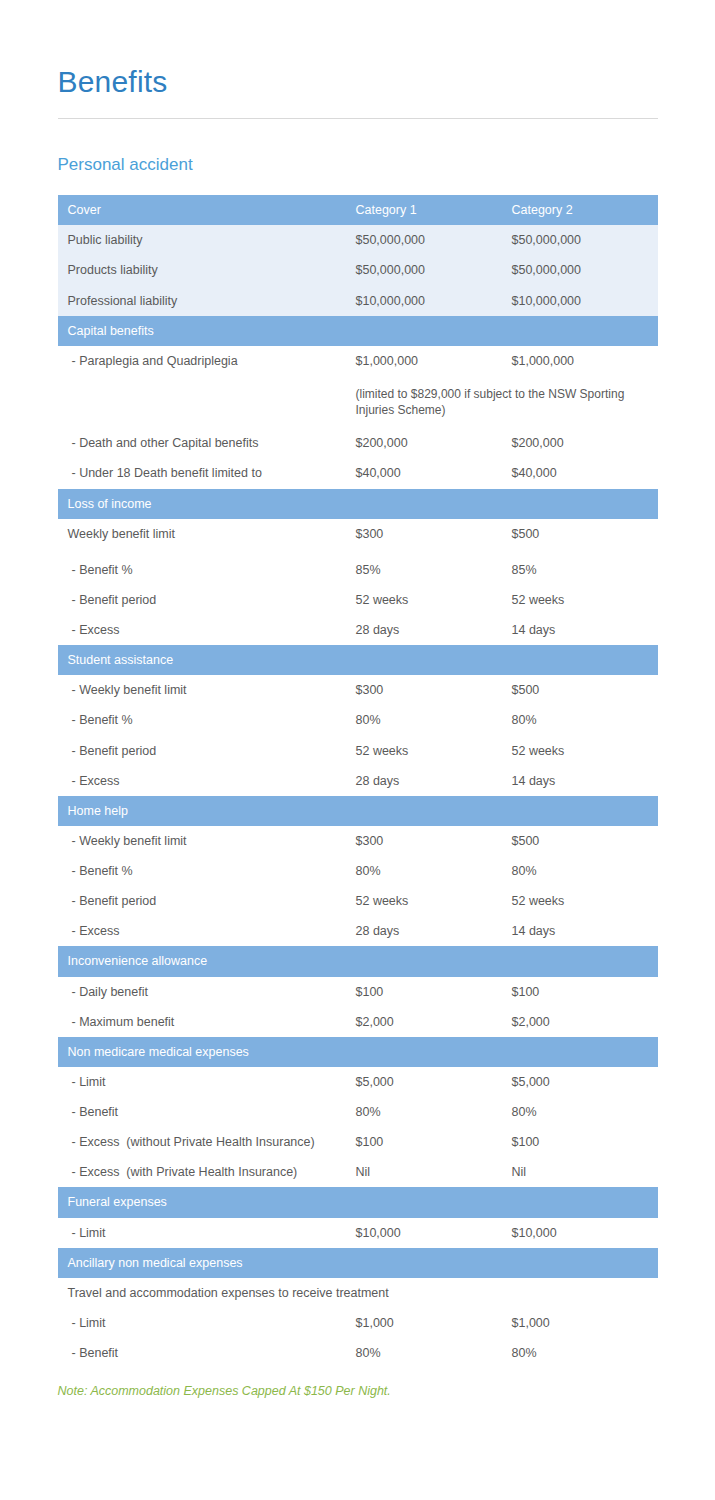Benefits
Personal accident
Personal accident benefits by category
| Cover | Category 1 | Category 2 |
| --- | --- | --- |
| Public liability | $50,000,000 | $50,000,000 |
| Products liability | $50,000,000 | $50,000,000 |
| Professional liability | $10,000,000 | $10,000,000 |
| Capital benefits |
| - Paraplegia and Quadriplegia | $1,000,000 | $1,000,000 |
| | (limited to $829,000 if subject to the NSW Sporting Injuries Scheme) |
| - Death and other Capital benefits | $200,000 | $200,000 |
| - Under 18 Death benefit limited to | $40,000 | $40,000 |
| Loss of income |
| Weekly benefit limit | $300 | $500 |
| - Benefit % | 85% | 85% |
| - Benefit period | 52 weeks | 52 weeks |
| - Excess | 28 days | 14 days |
| Student assistance |
| - Weekly benefit limit | $300 | $500 |
| - Benefit % | 80% | 80% |
| - Benefit period | 52 weeks | 52 weeks |
| - Excess | 28 days | 14 days |
| Home help |
| - Weekly benefit limit | $300 | $500 |
| - Benefit % | 80% | 80% |
| - Benefit period | 52 weeks | 52 weeks |
| - Excess | 28 days | 14 days |
| Inconvenience allowance |
| - Daily benefit | $100 | $100 |
| - Maximum benefit | $2,000 | $2,000 |
| Non medicare medical expenses |
| - Limit | $5,000 | $5,000 |
| - Benefit | 80% | 80% |
| - Excess (without Private Health Insurance) | $100 | $100 |
| - Excess (with Private Health Insurance) | Nil | Nil |
| Funeral expenses |
| - Limit | $10,000 | $10,000 |
| Ancillary non medical expenses |
| Travel and accommodation expenses to receive treatment |
| - Limit | $1,000 | $1,000 |
| - Benefit | 80% | 80% |
Note: Accommodation Expenses Capped At $150 Per Night.